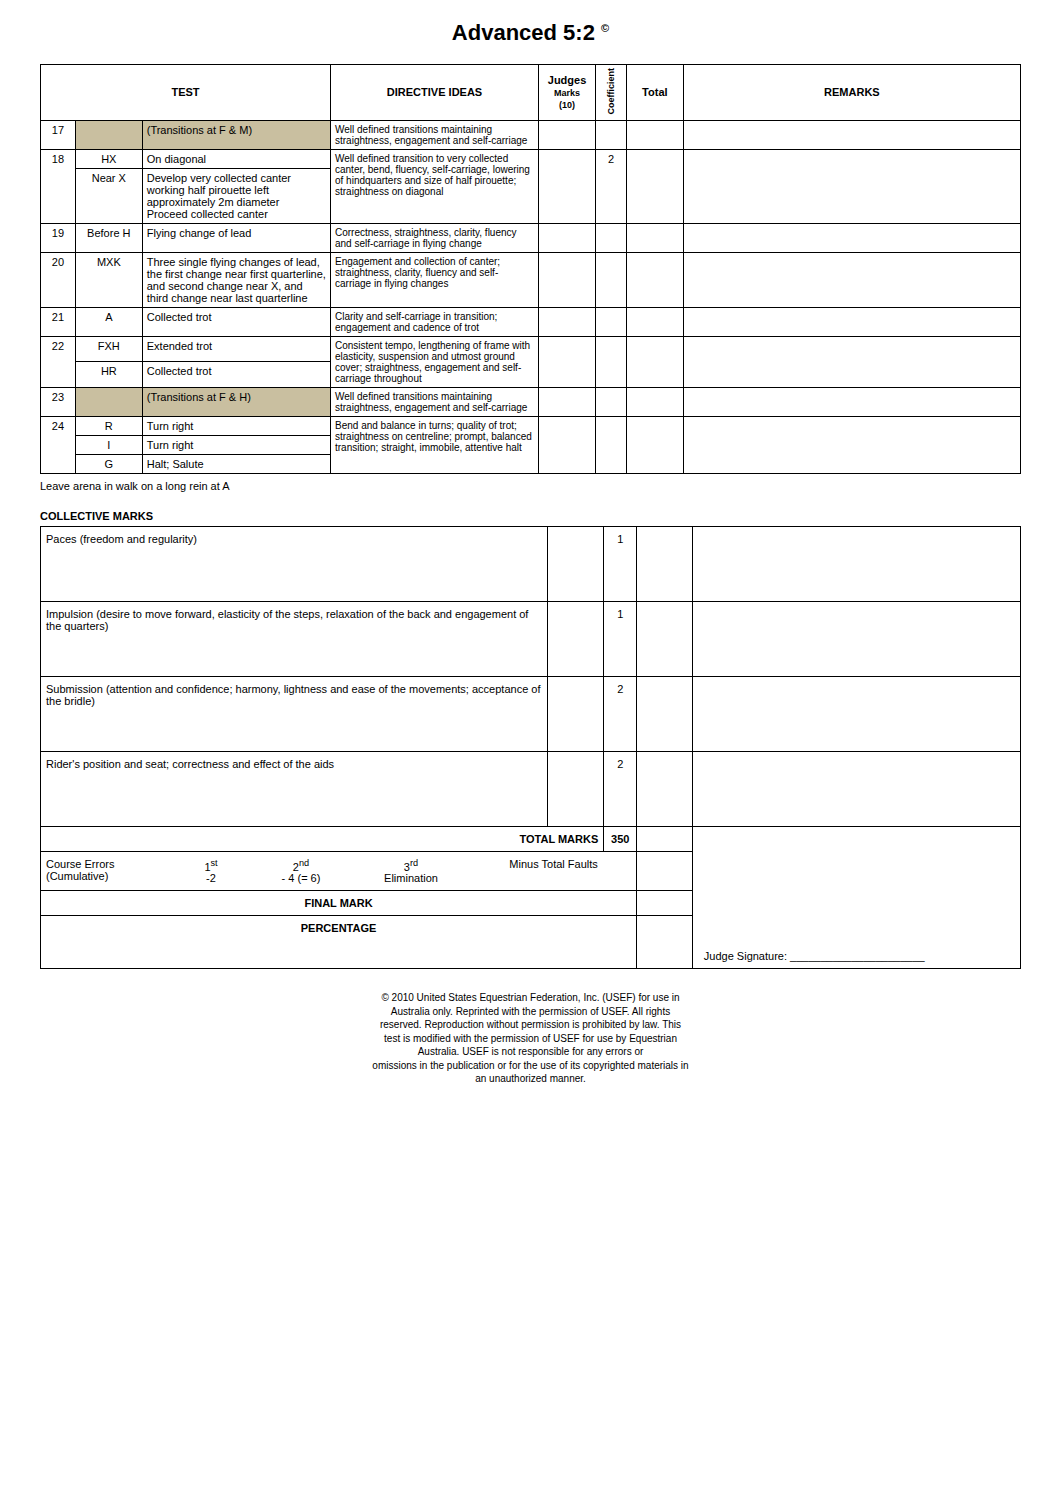Advanced 5:2 ©
| TEST | DIRECTIVE IDEAS | Judges Marks (10) | Coefficient | Total | REMARKS |
| --- | --- | --- | --- | --- | --- |
| 17 | | (Transitions at F & M) | Well defined transitions maintaining straightness, engagement and self-carriage | | | | |
| 18 | HX | On diagonal | Well defined transition to very collected canter, bend, fluency, self-carriage, lowering of hindquarters and size of half pirouette; straightness on diagonal | | 2 | | |
| Near X | Develop very collected canter working half pirouette left approximately 2m diameter Proceed collected canter |
| 19 | Before H | Flying change of lead | Correctness, straightness, clarity, fluency and self-carriage in flying change | | | | |
| 20 | MXK | Three single flying changes of lead, the first change near first quarterline, and second change near X, and third change near last quarterline | Engagement and collection of canter; straightness, clarity, fluency and self-carriage in flying changes | | | | |
| 21 | A | Collected trot | Clarity and self-carriage in transition; engagement and cadence of trot | | | | |
| 22 | FXH | Extended trot | Consistent tempo, lengthening of frame with elasticity, suspension and utmost ground cover; straightness, engagement and self-carriage throughout | | | | |
| HR | Collected trot |
| 23 | | (Transitions at F & H) | Well defined transitions maintaining straightness, engagement and self-carriage | | | | |
| 24 | R | Turn right | Bend and balance in turns; quality of trot; straightness on centreline; prompt, balanced transition; straight, immobile, attentive halt | | | | |
| I | Turn right |
| G | Halt; Salute |
Leave arena in walk on a long rein at A
COLLECTIVE MARKS
| Paces (freedom and regularity) | | 1 | | |
| Impulsion (desire to move forward, elasticity of the steps, relaxation of the back and engagement of the quarters) | | 1 | | |
| Submission (attention and confidence; harmony, lightness and ease of the movements; acceptance of the bridle) | | 2 | | |
| Rider's position and seat; correctness and effect of the aids | | 2 | | |
| TOTAL MARKS | 350 | | Judge Signature: ______________________ |
| / Course Errors (Cumulative) / 1 st -2 / 2 nd - 4 (= 6) / 3 rd Elimination / Minus Total Faults / | |
| FINAL MARK | |
| PERCENTAGE | |
© 2010 United States Equestrian Federation, Inc. (USEF) for use in
Australia only. Reprinted with the permission of USEF. All rights
reserved. Reproduction without permission is prohibited by law. This
test is modified with the permission of USEF for use by Equestrian
Australia. USEF is not responsible for any errors or
omissions in the publication or for the use of its copyrighted materials in
an unauthorized manner.